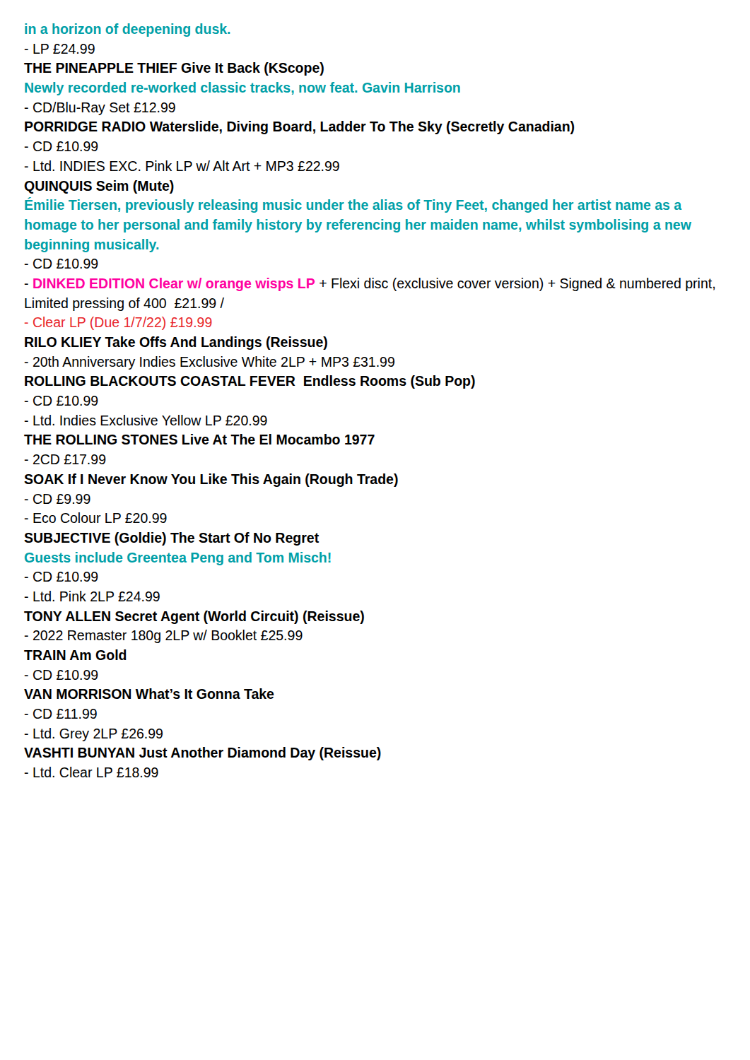in a horizon of deepening dusk.
- LP £24.99
THE PINEAPPLE THIEF Give It Back (KScope)
Newly recorded re-worked classic tracks, now feat. Gavin Harrison
- CD/Blu-Ray Set £12.99
PORRIDGE RADIO Waterslide, Diving Board, Ladder To The Sky (Secretly Canadian)
- CD £10.99
- Ltd. INDIES EXC. Pink LP w/ Alt Art + MP3 £22.99
QUINQUIS Seim (Mute)
Émilie Tiersen, previously releasing music under the alias of Tiny Feet, changed her artist name as a homage to her personal and family history by referencing her maiden name, whilst symbolising a new beginning musically.
- CD £10.99
- DINKED EDITION Clear w/ orange wisps LP + Flexi disc (exclusive cover version) + Signed & numbered print, Limited pressing of 400 £21.99 /
- Clear LP (Due 1/7/22) £19.99
RILO KLIEY Take Offs And Landings (Reissue)
- 20th Anniversary Indies Exclusive White 2LP + MP3 £31.99
ROLLING BLACKOUTS COASTAL FEVER Endless Rooms (Sub Pop)
- CD £10.99
- Ltd. Indies Exclusive Yellow LP £20.99
THE ROLLING STONES Live At The El Mocambo 1977
- 2CD £17.99
SOAK If I Never Know You Like This Again (Rough Trade)
- CD £9.99
- Eco Colour LP £20.99
SUBJECTIVE (Goldie) The Start Of No Regret
Guests include Greentea Peng and Tom Misch!
- CD £10.99
- Ltd. Pink 2LP £24.99
TONY ALLEN Secret Agent (World Circuit) (Reissue)
- 2022 Remaster 180g 2LP w/ Booklet £25.99
TRAIN Am Gold
- CD £10.99
VAN MORRISON What’s It Gonna Take
- CD £11.99
- Ltd. Grey 2LP £26.99
VASHTI BUNYAN Just Another Diamond Day (Reissue)
- Ltd. Clear LP £18.99